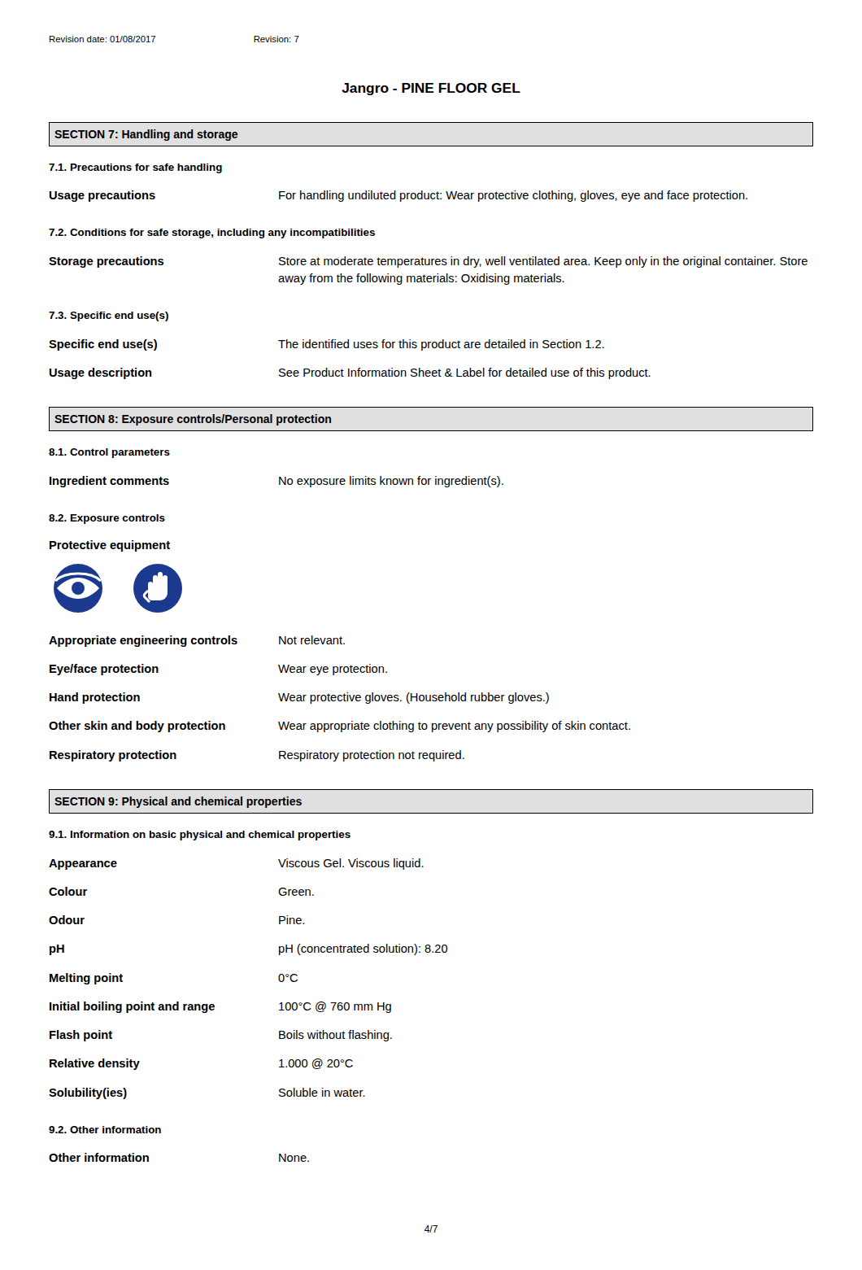Revision date: 01/08/2017 Revision: 7
Jangro - PINE FLOOR GEL
SECTION 7: Handling and storage
7.1. Precautions for safe handling
| Usage precautions | For handling undiluted product: Wear protective clothing, gloves, eye and face protection. |
7.2. Conditions for safe storage, including any incompatibilities
| Storage precautions | Store at moderate temperatures in dry, well ventilated area. Keep only in the original container. Store away from the following materials: Oxidising materials. |
7.3. Specific end use(s)
| Specific end use(s) | The identified uses for this product are detailed in Section 1.2. |
| Usage description | See Product Information Sheet & Label for detailed use of this product. |
SECTION 8: Exposure controls/Personal protection
8.1. Control parameters
| Ingredient comments | No exposure limits known for ingredient(s). |
8.2. Exposure controls
Protective equipment
| Appropriate engineering controls | Not relevant. |
| Eye/face protection | Wear eye protection. |
| Hand protection | Wear protective gloves. (Household rubber gloves.) |
| Other skin and body protection | Wear appropriate clothing to prevent any possibility of skin contact. |
| Respiratory protection | Respiratory protection not required. |
SECTION 9: Physical and chemical properties
9.1. Information on basic physical and chemical properties
| Appearance | Viscous Gel. Viscous liquid. |
| Colour | Green. |
| Odour | Pine. |
| pH | pH (concentrated solution): 8.20 |
| Melting point | 0°C |
| Initial boiling point and range | 100°C @ 760 mm Hg |
| Flash point | Boils without flashing. |
| Relative density | 1.000 @ 20°C |
| Solubility(ies) | Soluble in water. |
9.2. Other information
| Other information | None. |
4/7